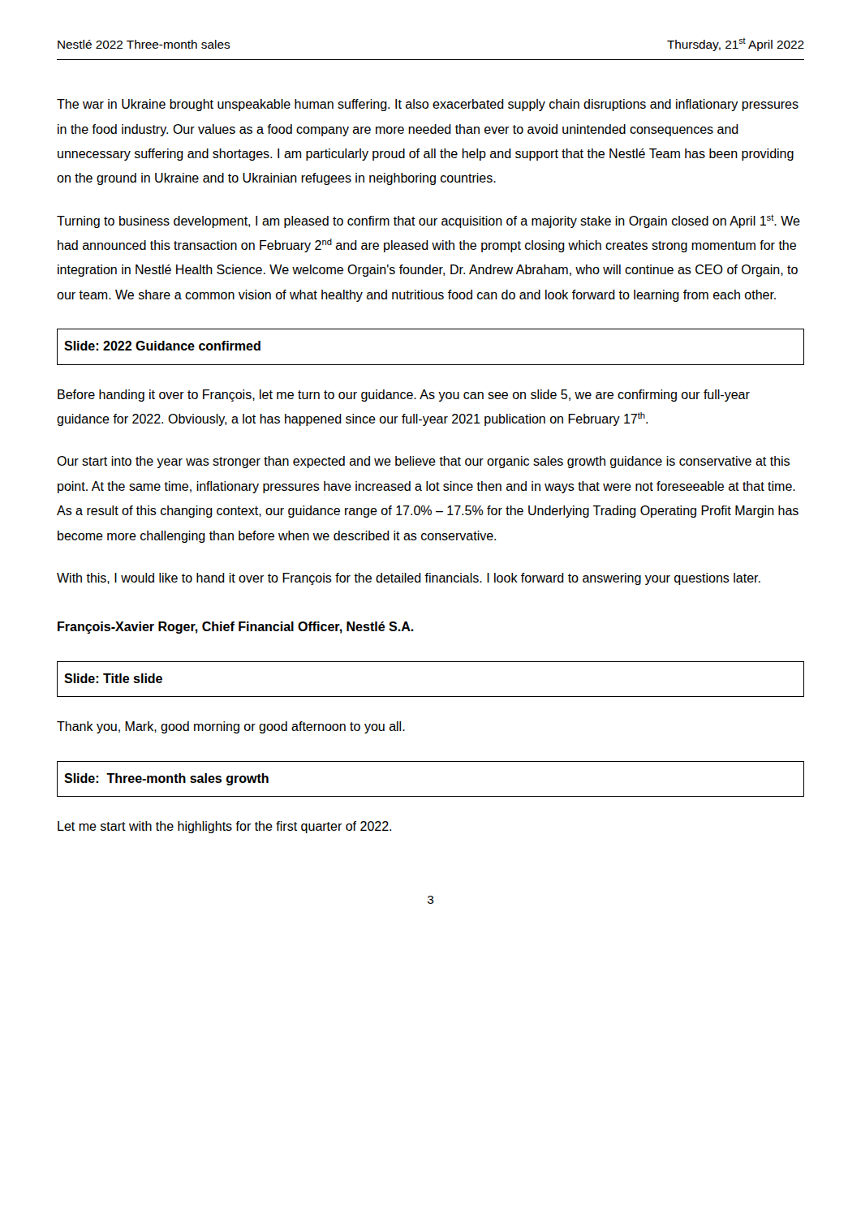Nestlé 2022 Three-month sales
Thursday, 21st April 2022
The war in Ukraine brought unspeakable human suffering. It also exacerbated supply chain disruptions and inflationary pressures in the food industry. Our values as a food company are more needed than ever to avoid unintended consequences and unnecessary suffering and shortages. I am particularly proud of all the help and support that the Nestlé Team has been providing on the ground in Ukraine and to Ukrainian refugees in neighboring countries.
Turning to business development, I am pleased to confirm that our acquisition of a majority stake in Orgain closed on April 1st. We had announced this transaction on February 2nd and are pleased with the prompt closing which creates strong momentum for the integration in Nestlé Health Science. We welcome Orgain's founder, Dr. Andrew Abraham, who will continue as CEO of Orgain, to our team. We share a common vision of what healthy and nutritious food can do and look forward to learning from each other.
Slide: 2022 Guidance confirmed
Before handing it over to François, let me turn to our guidance. As you can see on slide 5, we are confirming our full-year guidance for 2022. Obviously, a lot has happened since our full-year 2021 publication on February 17th.
Our start into the year was stronger than expected and we believe that our organic sales growth guidance is conservative at this point. At the same time, inflationary pressures have increased a lot since then and in ways that were not foreseeable at that time. As a result of this changing context, our guidance range of 17.0% – 17.5% for the Underlying Trading Operating Profit Margin has become more challenging than before when we described it as conservative.
With this, I would like to hand it over to François for the detailed financials. I look forward to answering your questions later.
François-Xavier Roger, Chief Financial Officer, Nestlé S.A.
Slide: Title slide
Thank you, Mark, good morning or good afternoon to you all.
Slide: Three-month sales growth
Let me start with the highlights for the first quarter of 2022.
3